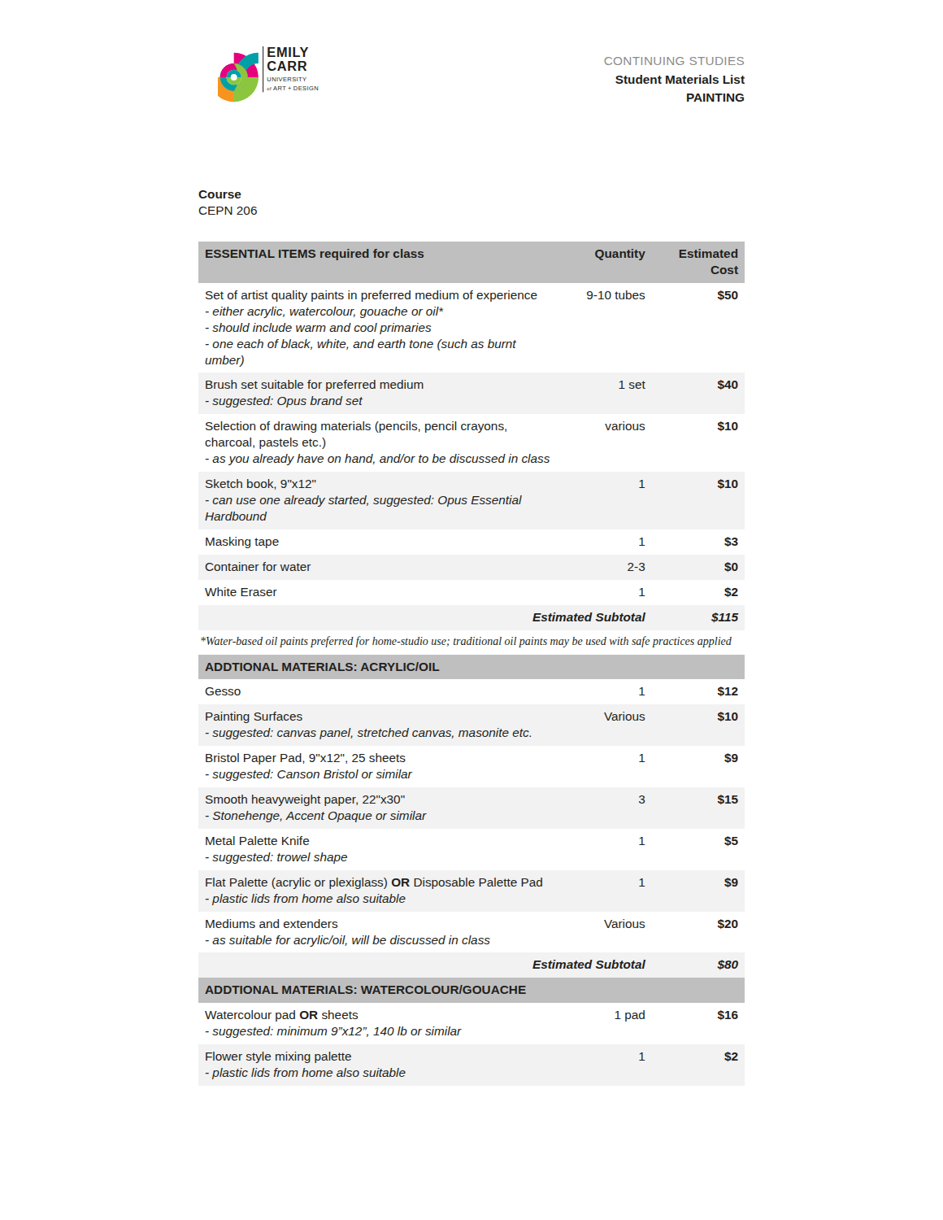EMILY CARR UNIVERSITY ofART+DESIGN
CONTINUING STUDIES
Student Materials List
PAINTING
Course
CEPN 206
| ESSENTIAL ITEMS required for class | Quantity | Estimated Cost |
| --- | --- | --- |
| Set of artist quality paints in preferred medium of experience - either acrylic, watercolour, gouache or oil* - should include warm and cool primaries - one each of black, white, and earth tone (such as burnt umber) | 9-10 tubes | $50 |
| Brush set suitable for preferred medium - suggested: Opus brand set | 1 set | $40 |
| Selection of drawing materials (pencils, pencil crayons, charcoal, pastels etc.) - as you already have on hand, and/or to be discussed in class | various | $10 |
| Sketch book, 9"x12" - can use one already started, suggested: Opus Essential Hardbound | 1 | $10 |
| Masking tape | 1 | $3 |
| Container for water | 2-3 | $0 |
| White Eraser | 1 | $2 |
| Estimated Subtotal | $115 |
*Water-based oil paints preferred for home-studio use; traditional oil paints may be used with safe practices applied
| ADDTIONAL MATERIALS: ACRYLIC/OIL |
| --- |
| Gesso | 1 | $12 |
| Painting Surfaces - suggested: canvas panel, stretched canvas, masonite etc. | Various | $10 |
| Bristol Paper Pad, 9"x12", 25 sheets - suggested: Canson Bristol or similar | 1 | $9 |
| Smooth heavyweight paper, 22"x30" - Stonehenge, Accent Opaque or similar | 3 | $15 |
| Metal Palette Knife - suggested: trowel shape | 1 | $5 |
| Flat Palette (acrylic or plexiglass) OR Disposable Palette Pad - plastic lids from home also suitable | 1 | $9 |
| Mediums and extenders - as suitable for acrylic/oil, will be discussed in class | Various | $20 |
| Estimated Subtotal | $80 |
| ADDTIONAL MATERIALS: WATERCOLOUR/GOUACHE |
| Watercolour pad OR sheets - suggested: minimum 9”x12”, 140 lb or similar | 1 pad | $16 |
| Flower style mixing palette - plastic lids from home also suitable | 1 | $2 |